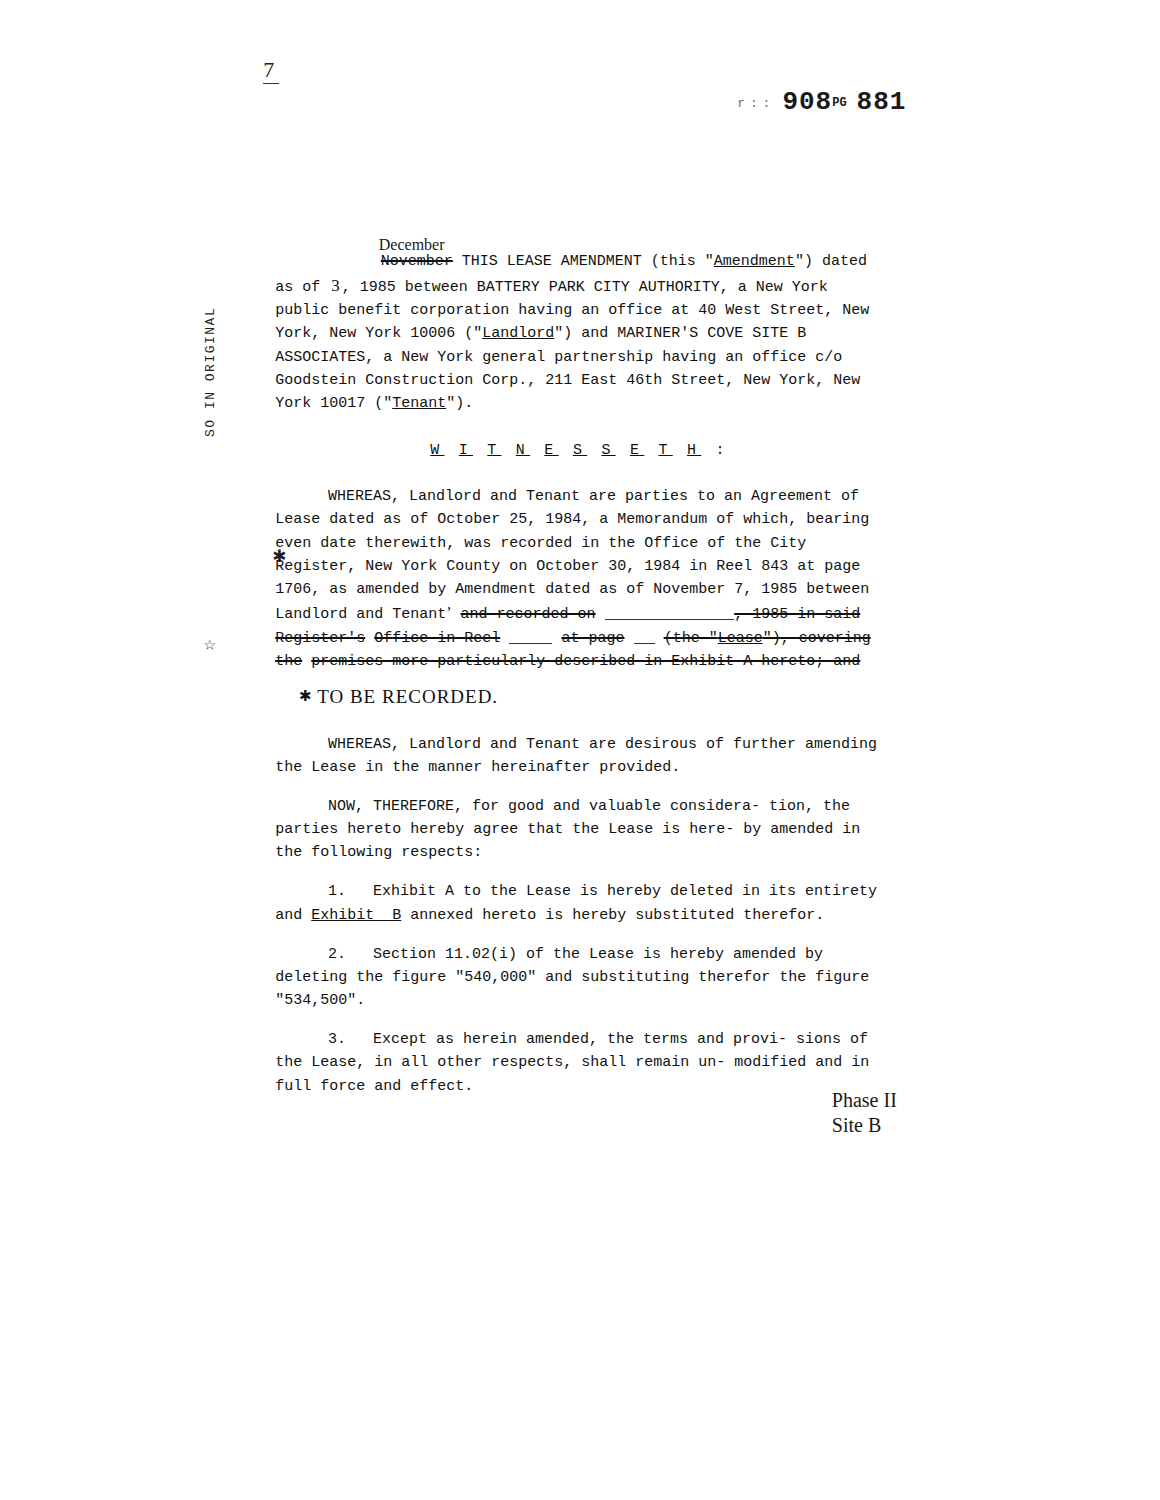7
r : : 908 PG 881
SO IN ORIGINAL
☆
✱
December November THIS LEASE AMENDMENT (this "Amendment") dated as of 3, 1985 between BATTERY PARK CITY AUTHORITY, a New York public benefit corporation having an office at 40 West Street, New York, New York 10006 ("Landlord") and MARINER'S COVE SITE B ASSOCIATES, a New York general partnership having an office c/o Goodstein Construction Corp., 211 East 46th Street, New York, New York 10017 ("Tenant").
W I T N E S S E T H :
WHEREAS, Landlord and Tenant are parties to an Agreement of Lease dated as of October 25, 1984, a Memorandum of which, bearing even date therewith, was recorded in the Office of the City Register, New York County on October 30, 1984 in Reel 843 at page 1706, as amended by Amendment dated as of November 7, 1985 between Landlord and Tenant’ and recorded on , 1985 in said Register's Office in Reel at page (the "Lease"), covering the premises more particularly described in Exhibit A hereto; and
✱TO BE RECORDED.
WHEREAS, Landlord and Tenant are desirous of further amending the Lease in the manner hereinafter provided.
NOW, THEREFORE, for good and valuable considera- tion, the parties hereto hereby agree that the Lease is here- by amended in the following respects:
1. Exhibit A to the Lease is hereby deleted in its entirety and Exhibit B annexed hereto is hereby substituted therefor.
2. Section 11.02(i) of the Lease is hereby amended by deleting the figure "540,000" and substituting therefor the figure "534,500".
3. Except as herein amended, the terms and provi- sions of the Lease, in all other respects, shall remain un- modified and in full force and effect.
Phase II
Site B